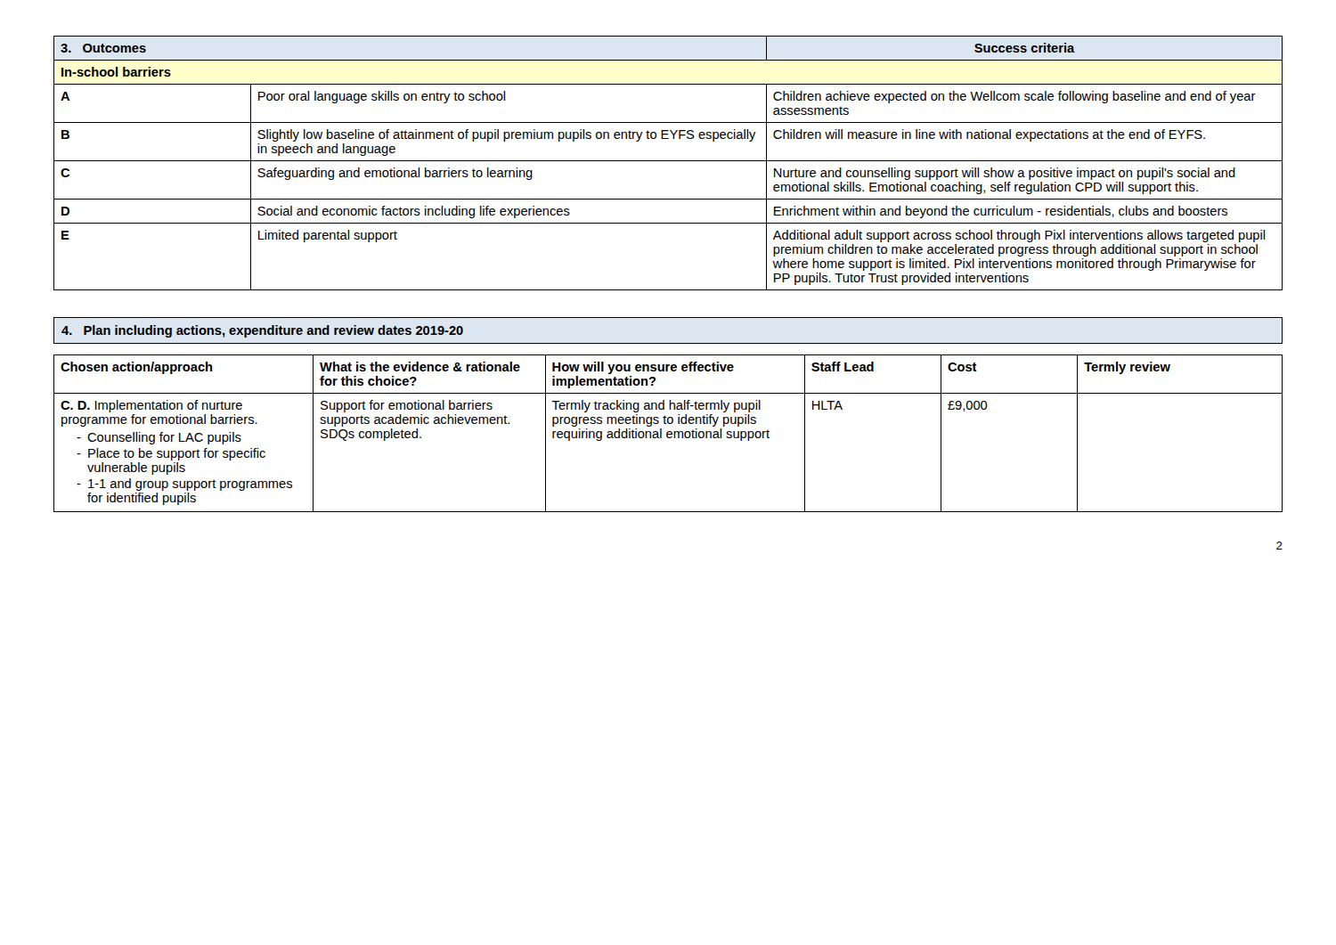| 3. Outcomes | Success criteria |
| In-school barriers |
| A | Poor oral language skills on entry to school | Children achieve expected on the Wellcom scale following baseline and end of year assessments |
| B | Slightly low baseline of attainment of pupil premium pupils on entry to EYFS especially in speech and language | Children will measure in line with national expectations at the end of EYFS. |
| C | Safeguarding and emotional barriers to learning | Nurture and counselling support will show a positive impact on pupil's social and emotional skills. Emotional coaching, self regulation CPD will support this. |
| D | Social and economic factors including life experiences | Enrichment within and beyond the curriculum - residentials, clubs and boosters |
| E | Limited parental support | Additional adult support across school through Pixl interventions allows targeted pupil premium children to make accelerated progress through additional support in school where home support is limited. Pixl interventions monitored through Primarywise for PP pupils. Tutor Trust provided interventions |
4. Plan including actions, expenditure and review dates 2019-20
| Chosen action/approach | What is the evidence & rationale for this choice? | How will you ensure effective implementation? | Staff Lead | Cost | Termly review |
| --- | --- | --- | --- | --- | --- |
| C. D. Implementation of nurture programme for emotional barriers. Counselling for LAC pupils Place to be support for specific vulnerable pupils 1-1 and group support programmes for identified pupils | Support for emotional barriers supports academic achievement. SDQs completed. | Termly tracking and half-termly pupil progress meetings to identify pupils requiring additional emotional support | HLTA | £9,000 | |
2